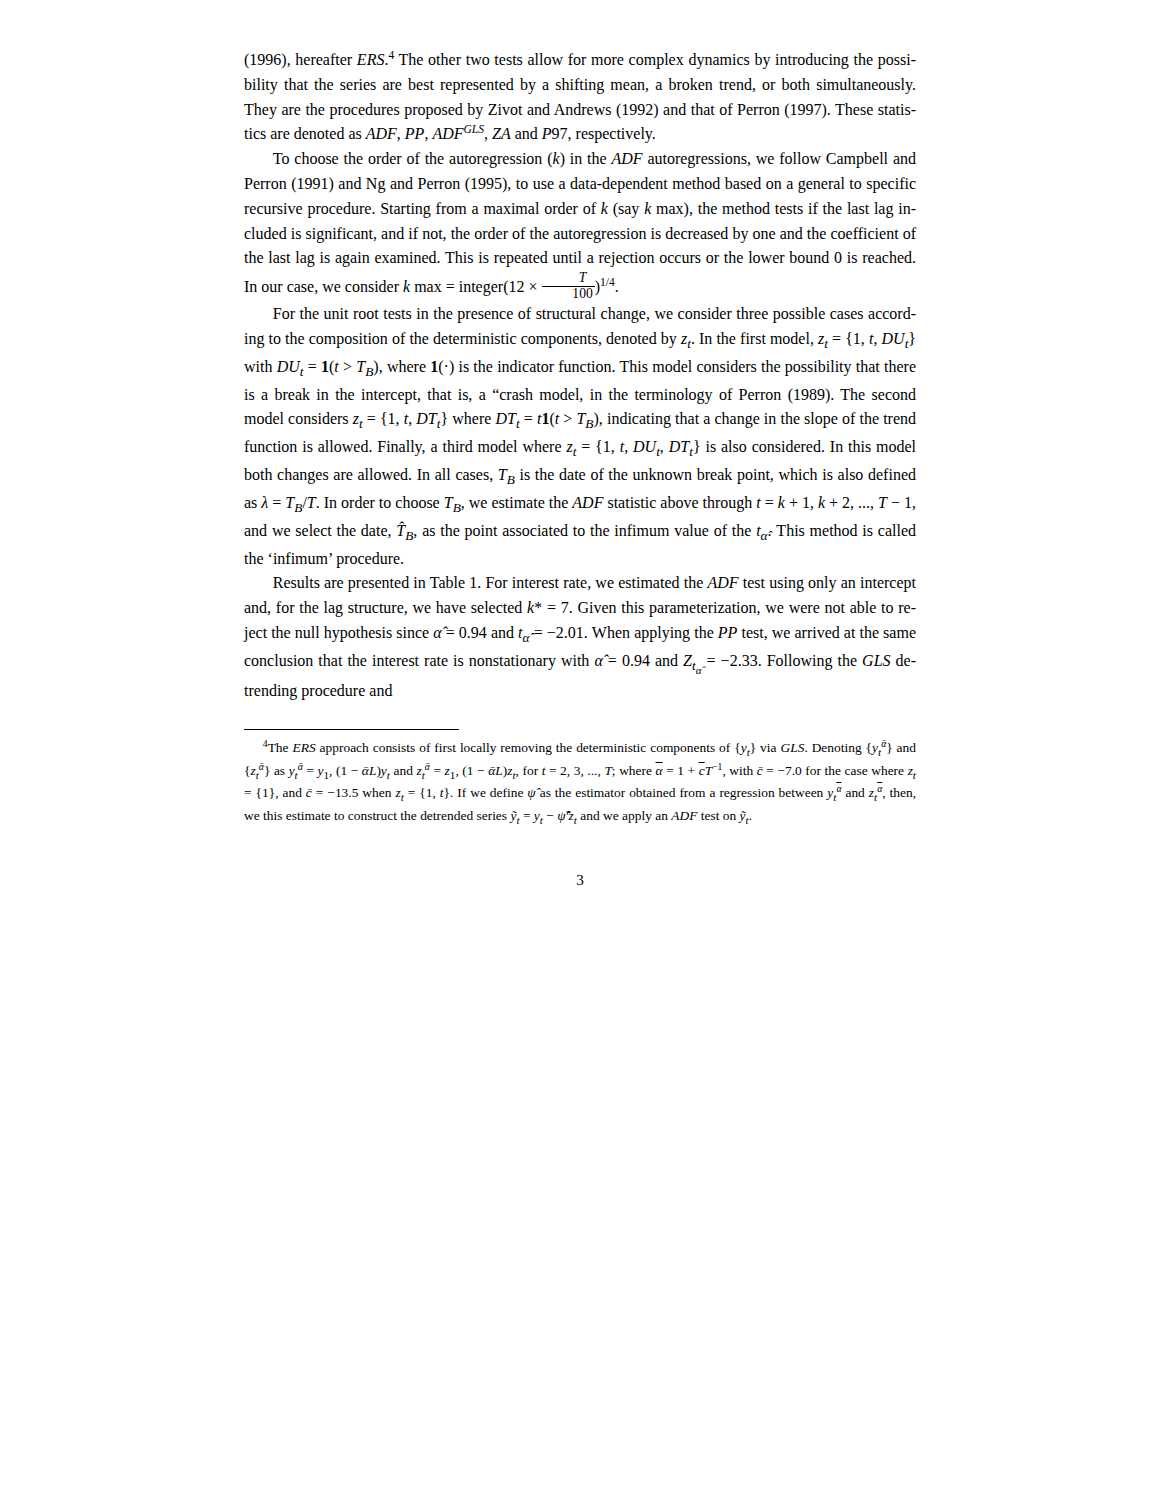(1996), hereafter ERS.4 The other two tests allow for more complex dynamics by introducing the possibility that the series are best represented by a shifting mean, a broken trend, or both simultaneously. They are the procedures proposed by Zivot and Andrews (1992) and that of Perron (1997). These statistics are denoted as ADF, PP, ADFGLS, ZA and P97, respectively.
To choose the order of the autoregression (k) in the ADF autoregressions, we follow Campbell and Perron (1991) and Ng and Perron (1995), to use a data-dependent method based on a general to specific recursive procedure. Starting from a maximal order of k (say k max), the method tests if the last lag included is significant, and if not, the order of the autoregression is decreased by one and the coefficient of the last lag is again examined. This is repeated until a rejection occurs or the lower bound 0 is reached. In our case, we consider k max = integer(12 × T 100)1/4.
For the unit root tests in the presence of structural change, we consider three possible cases according to the composition of the deterministic components, denoted by zt. In the first model, zt = {1, t, DUt} with DUt = 1(t > TB), where 1(·) is the indicator function. This model considers the possibility that there is a break in the intercept, that is, a “crash model, in the terminology of Perron (1989). The second model considers zt = {1, t, DTt} where DTt = t 1(t > TB), indicating that a change in the slope of the trend function is allowed. Finally, a third model where zt = {1, t, DUt, DTt} is also considered. In this model both changes are allowed. In all cases, TB is the date of the unknown break point, which is also defined as λ = TB/T. In order to choose TB, we estimate the ADF statistic above through t = k + 1, k + 2, ..., T − 1, and we select the date, T̂B, as the point associated to the infimum value of the tα̂. This method is called the ‘infimum’ procedure.
Results are presented in Table 1. For interest rate, we estimated the ADF test using only an intercept and, for the lag structure, we have selected k* = 7. Given this parameterization, we were not able to reject the null hypothesis since α̂ = 0.94 and tα̂ = −2.01. When applying the PP test, we arrived at the same conclusion that the interest rate is nonstationary with α̂ = 0.94 and Ztα̂ = −2.33. Following the GLS detrending procedure and
4The ERS approach consists of first locally removing the deterministic components of {yt} via GLS. Denoting {ytᾱ} and {ztᾱ} as ytᾱ = y1, (1 − ᾱL)yt and ztᾱ = z1, (1 − ᾱL)zt, for t = 2, 3, ..., T; where α = 1 + cT−1, with c̄ = −7.0 for the case where zt = {1}, and c̄ = −13.5 when zt = {1, t}. If we define ψ̂ as the estimator obtained from a regression between ytα and ztα, then, we this estimate to construct the detrended series ỹt = yt − ψ̃̂′zt and we apply an ADF test on ỹt.
3